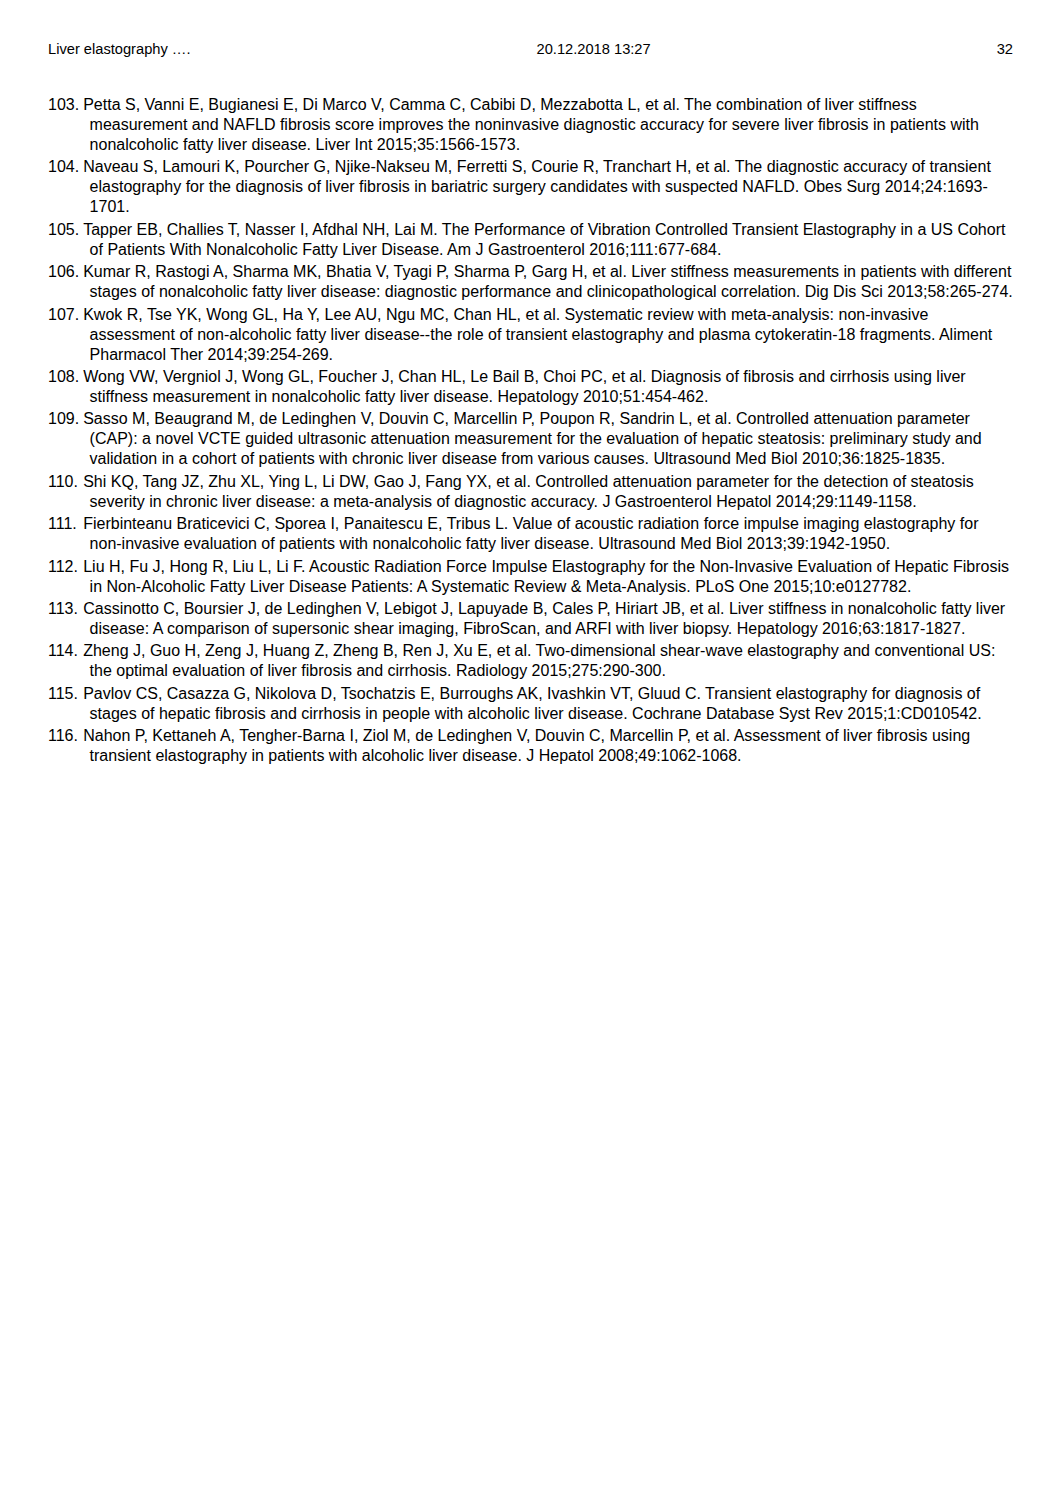Liver elastography …. 20.12.2018 13:27 32
103. Petta S, Vanni E, Bugianesi E, Di Marco V, Camma C, Cabibi D, Mezzabotta L, et al. The combination of liver stiffness measurement and NAFLD fibrosis score improves the noninvasive diagnostic accuracy for severe liver fibrosis in patients with nonalcoholic fatty liver disease. Liver Int 2015;35:1566-1573.
104. Naveau S, Lamouri K, Pourcher G, Njike-Nakseu M, Ferretti S, Courie R, Tranchart H, et al. The diagnostic accuracy of transient elastography for the diagnosis of liver fibrosis in bariatric surgery candidates with suspected NAFLD. Obes Surg 2014;24:1693-1701.
105. Tapper EB, Challies T, Nasser I, Afdhal NH, Lai M. The Performance of Vibration Controlled Transient Elastography in a US Cohort of Patients With Nonalcoholic Fatty Liver Disease. Am J Gastroenterol 2016;111:677-684.
106. Kumar R, Rastogi A, Sharma MK, Bhatia V, Tyagi P, Sharma P, Garg H, et al. Liver stiffness measurements in patients with different stages of nonalcoholic fatty liver disease: diagnostic performance and clinicopathological correlation. Dig Dis Sci 2013;58:265-274.
107. Kwok R, Tse YK, Wong GL, Ha Y, Lee AU, Ngu MC, Chan HL, et al. Systematic review with meta-analysis: non-invasive assessment of non-alcoholic fatty liver disease--the role of transient elastography and plasma cytokeratin-18 fragments. Aliment Pharmacol Ther 2014;39:254-269.
108. Wong VW, Vergniol J, Wong GL, Foucher J, Chan HL, Le Bail B, Choi PC, et al. Diagnosis of fibrosis and cirrhosis using liver stiffness measurement in nonalcoholic fatty liver disease. Hepatology 2010;51:454-462.
109. Sasso M, Beaugrand M, de Ledinghen V, Douvin C, Marcellin P, Poupon R, Sandrin L, et al. Controlled attenuation parameter (CAP): a novel VCTE guided ultrasonic attenuation measurement for the evaluation of hepatic steatosis: preliminary study and validation in a cohort of patients with chronic liver disease from various causes. Ultrasound Med Biol 2010;36:1825-1835.
110. Shi KQ, Tang JZ, Zhu XL, Ying L, Li DW, Gao J, Fang YX, et al. Controlled attenuation parameter for the detection of steatosis severity in chronic liver disease: a meta-analysis of diagnostic accuracy. J Gastroenterol Hepatol 2014;29:1149-1158.
111. Fierbinteanu Braticevici C, Sporea I, Panaitescu E, Tribus L. Value of acoustic radiation force impulse imaging elastography for non-invasive evaluation of patients with nonalcoholic fatty liver disease. Ultrasound Med Biol 2013;39:1942-1950.
112. Liu H, Fu J, Hong R, Liu L, Li F. Acoustic Radiation Force Impulse Elastography for the Non-Invasive Evaluation of Hepatic Fibrosis in Non-Alcoholic Fatty Liver Disease Patients: A Systematic Review & Meta-Analysis. PLoS One 2015;10:e0127782.
113. Cassinotto C, Boursier J, de Ledinghen V, Lebigot J, Lapuyade B, Cales P, Hiriart JB, et al. Liver stiffness in nonalcoholic fatty liver disease: A comparison of supersonic shear imaging, FibroScan, and ARFI with liver biopsy. Hepatology 2016;63:1817-1827.
114. Zheng J, Guo H, Zeng J, Huang Z, Zheng B, Ren J, Xu E, et al. Two-dimensional shear-wave elastography and conventional US: the optimal evaluation of liver fibrosis and cirrhosis. Radiology 2015;275:290-300.
115. Pavlov CS, Casazza G, Nikolova D, Tsochatzis E, Burroughs AK, Ivashkin VT, Gluud C. Transient elastography for diagnosis of stages of hepatic fibrosis and cirrhosis in people with alcoholic liver disease. Cochrane Database Syst Rev 2015;1:CD010542.
116. Nahon P, Kettaneh A, Tengher-Barna I, Ziol M, de Ledinghen V, Douvin C, Marcellin P, et al. Assessment of liver fibrosis using transient elastography in patients with alcoholic liver disease. J Hepatol 2008;49:1062-1068.